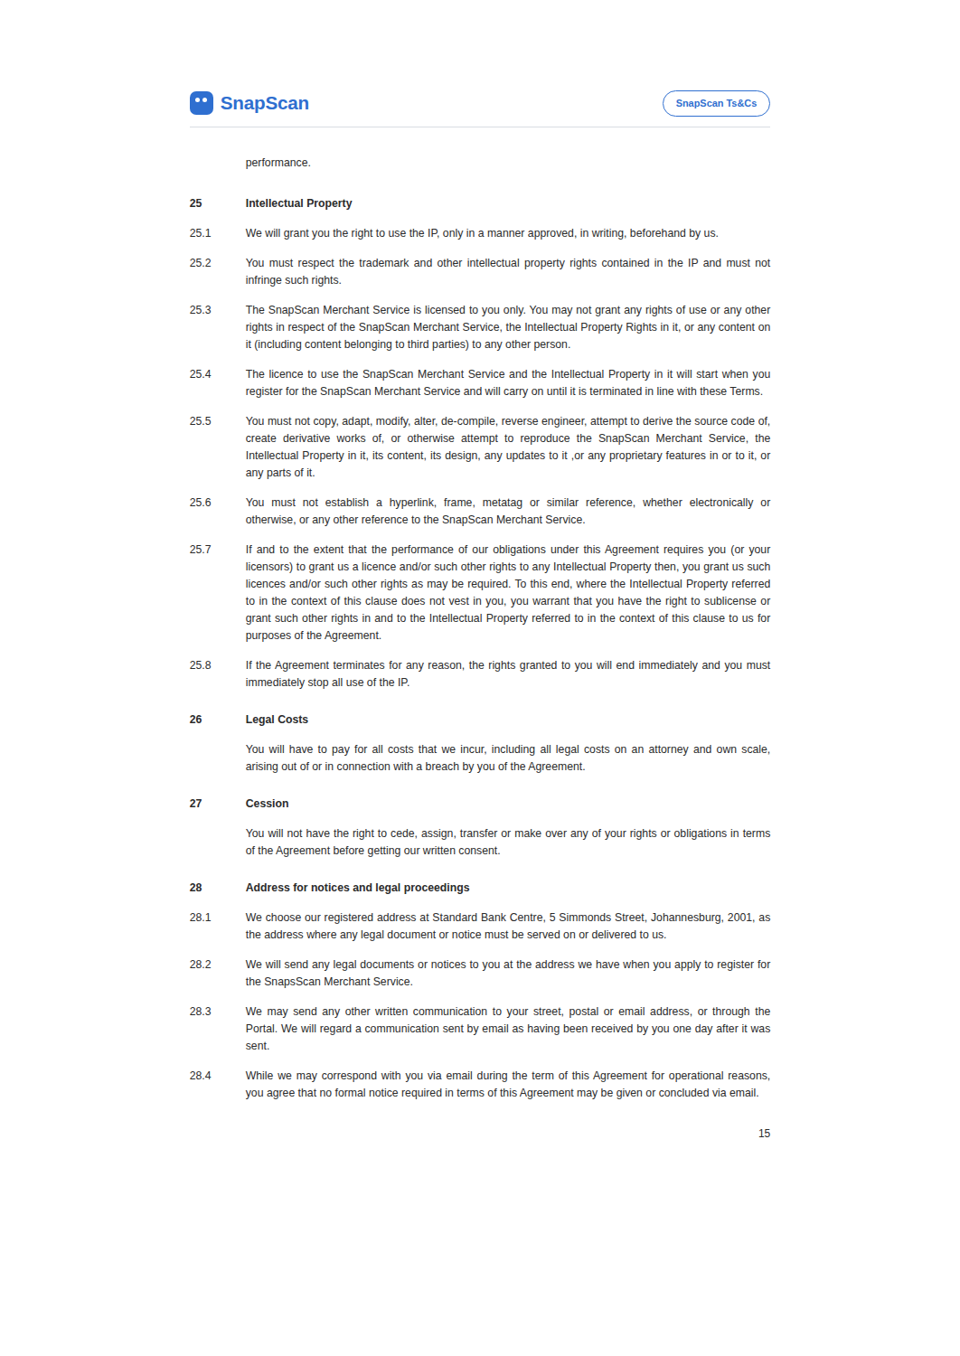SnapScan
SnapScan Ts&Cs
performance.
25 Intellectual Property
25.1
We will grant you the right to use the IP, only in a manner approved, in writing, beforehand by us.
25.2
You must respect the trademark and other intellectual property rights contained in the IP and must not infringe such rights.
25.3
The SnapScan Merchant Service is licensed to you only. You may not grant any rights of use or any other rights in respect of the SnapScan Merchant Service, the Intellectual Property Rights in it, or any content on it (including content belonging to third parties) to any other person.
25.4
The licence to use the SnapScan Merchant Service and the Intellectual Property in it will start when you register for the SnapScan Merchant Service and will carry on until it is terminated in line with these Terms.
25.5
You must not copy, adapt, modify, alter, de-compile, reverse engineer, attempt to derive the source code of, create derivative works of, or otherwise attempt to reproduce the SnapScan Merchant Service, the Intellectual Property in it, its content, its design, any updates to it ,or any proprietary features in or to it, or any parts of it.
25.6
You must not establish a hyperlink, frame, metatag or similar reference, whether electronically or otherwise, or any other reference to the SnapScan Merchant Service.
25.7
If and to the extent that the performance of our obligations under this Agreement requires you (or your licensors) to grant us a licence and/or such other rights to any Intellectual Property then, you grant us such licences and/or such other rights as may be required. To this end, where the Intellectual Property referred to in the context of this clause does not vest in you, you warrant that you have the right to sublicense or grant such other rights in and to the Intellectual Property referred to in the context of this clause to us for purposes of the Agreement.
25.8
If the Agreement terminates for any reason, the rights granted to you will end immediately and you must immediately stop all use of the IP.
26 Legal Costs
You will have to pay for all costs that we incur, including all legal costs on an attorney and own scale, arising out of or in connection with a breach by you of the Agreement.
27 Cession
You will not have the right to cede, assign, transfer or make over any of your rights or obligations in terms of the Agreement before getting our written consent.
28 Address for notices and legal proceedings
28.1
We choose our registered address at Standard Bank Centre, 5 Simmonds Street, Johannesburg, 2001, as the address where any legal document or notice must be served on or delivered to us.
28.2
We will send any legal documents or notices to you at the address we have when you apply to register for the SnapsScan Merchant Service.
28.3
We may send any other written communication to your street, postal or email address, or through the Portal. We will regard a communication sent by email as having been received by you one day after it was sent.
28.4
While we may correspond with you via email during the term of this Agreement for operational reasons, you agree that no formal notice required in terms of this Agreement may be given or concluded via email.
15